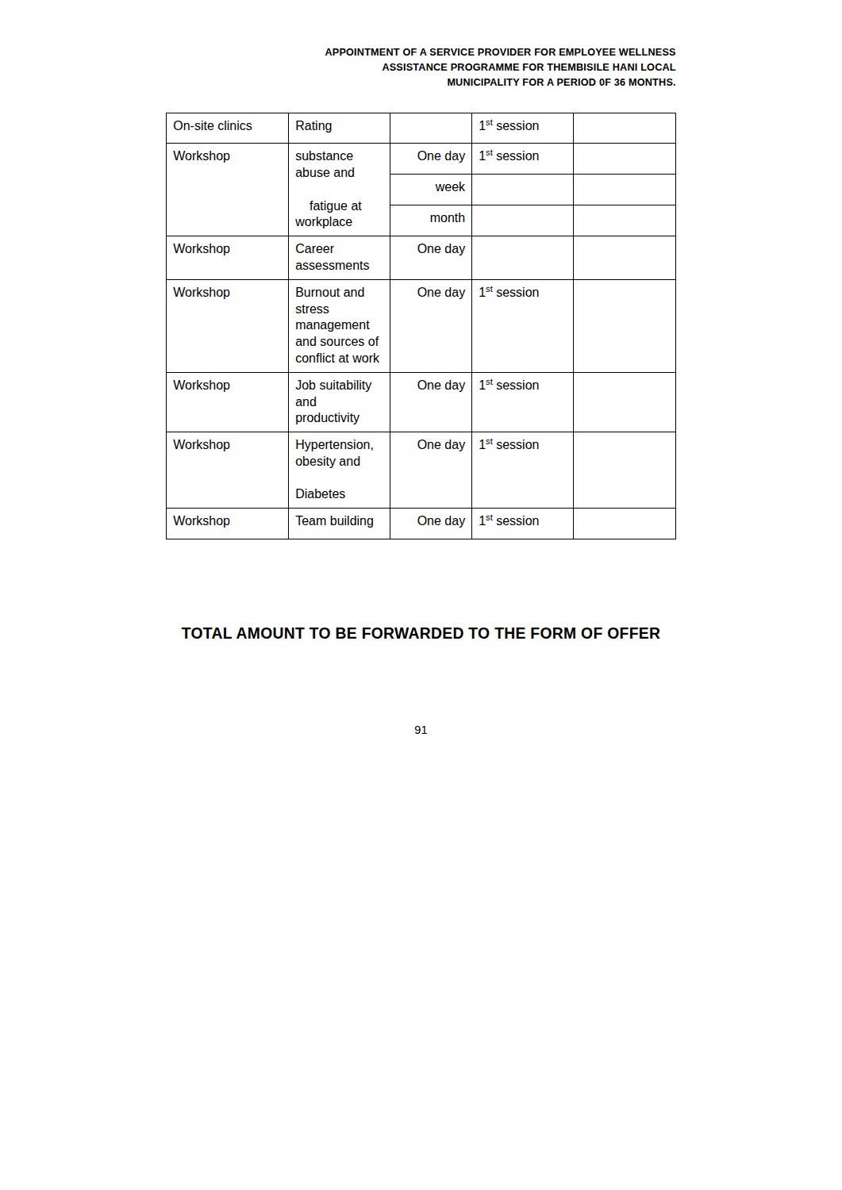APPOINTMENT OF A SERVICE PROVIDER FOR EMPLOYEE WELLNESS
ASSISTANCE PROGRAMME FOR THEMBISILE HANI LOCAL
MUNICIPALITY FOR A PERIOD 0F 36 MONTHS.
| On-site clinics | Rating | | 1 st session | |
| Workshop | substance abuse and fatigue at workplace | One day | 1 st session | |
| week | | |
| month | | |
| Workshop | Career assessments | One day | | |
| Workshop | Burnout and stress management and sources of conflict at work | One day | 1 st session | |
| Workshop | Job suitability and productivity | One day | 1 st session | |
| Workshop | Hypertension, obesity and Diabetes | One day | 1 st session | |
| Workshop | Team building | One day | 1 st session | |
TOTAL AMOUNT TO BE FORWARDED TO THE FORM OF OFFER
91